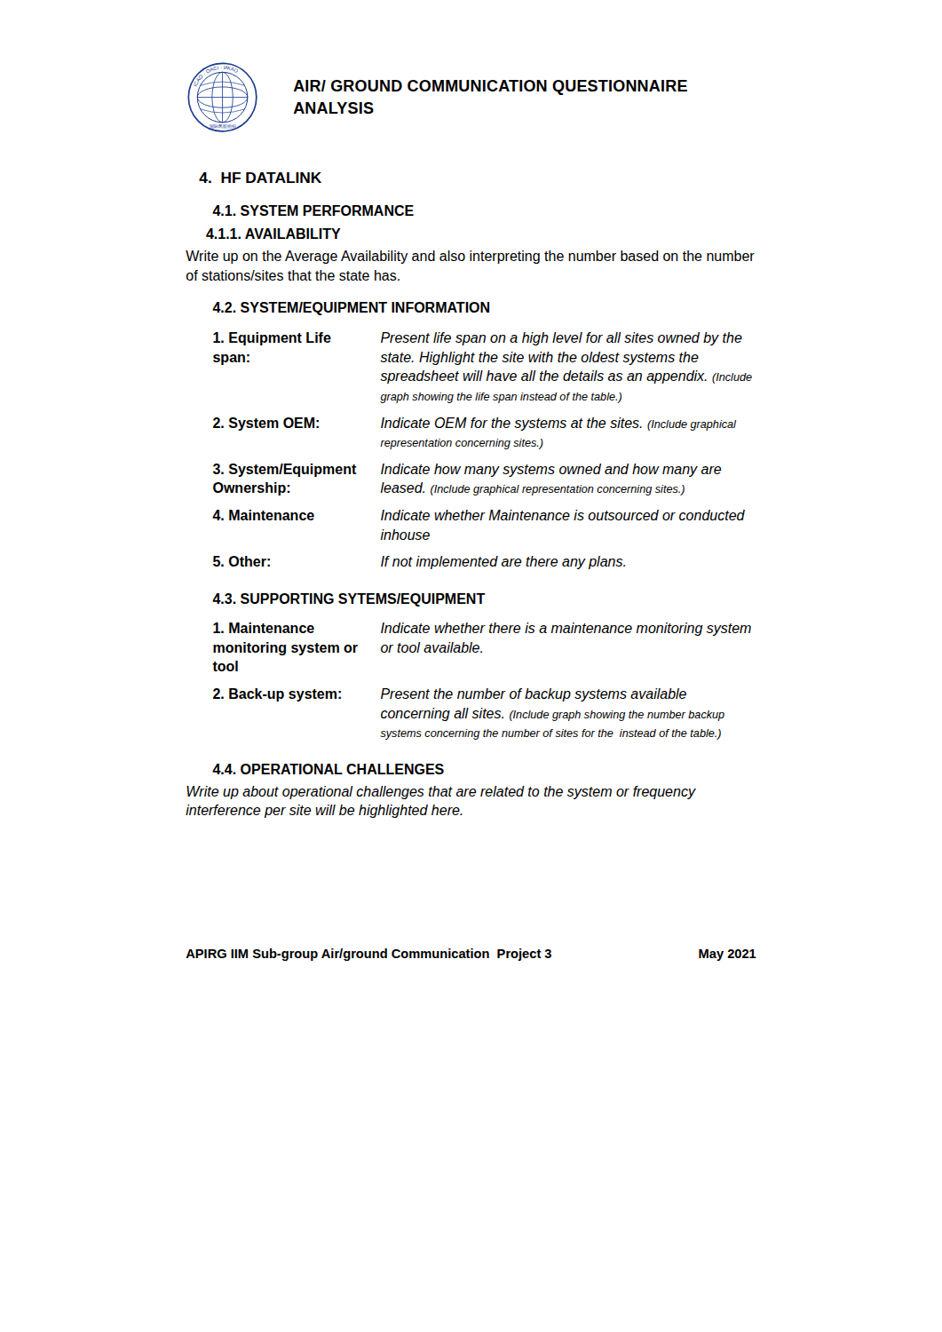ICAO · OACI · ИКАО 国际民航组织
Air/ Ground Communication Questionnaire Analysis
4. HF DATALINK
4.1. SYSTEM PERFORMANCE
4.1.1. AVAILABILITY
Write up on the Average Availability and also interpreting the number based on the number of stations/sites that the state has.
4.2. SYSTEM/EQUIPMENT INFORMATION
| 1. Equipment Life span: | Present life span on a high level for all sites owned by the state. Highlight the site with the oldest systems the spreadsheet will have all the details as an appendix. (Include graph showing the life span instead of the table.) |
| 2. System OEM: | Indicate OEM for the systems at the sites. (Include graphical representation concerning sites.) |
| 3. System/Equipment Ownership: | Indicate how many systems owned and how many are leased. (Include graphical representation concerning sites.) |
| 4. Maintenance | Indicate whether Maintenance is outsourced or conducted inhouse |
| 5. Other: | If not implemented are there any plans. |
4.3. SUPPORTING SYTEMS/EQUIPMENT
| 1. Maintenance monitoring system or tool | Indicate whether there is a maintenance monitoring system or tool available. |
| 2. Back-up system: | Present the number of backup systems available concerning all sites. (Include graph showing the number backup systems concerning the number of sites for the instead of the table.) |
4.4. OPERATIONAL CHALLENGES
Write up about operational challenges that are related to the system or frequency interference per site will be highlighted here.
APIRG IIM Sub-group Air/ground Communication Project 3 May 2021